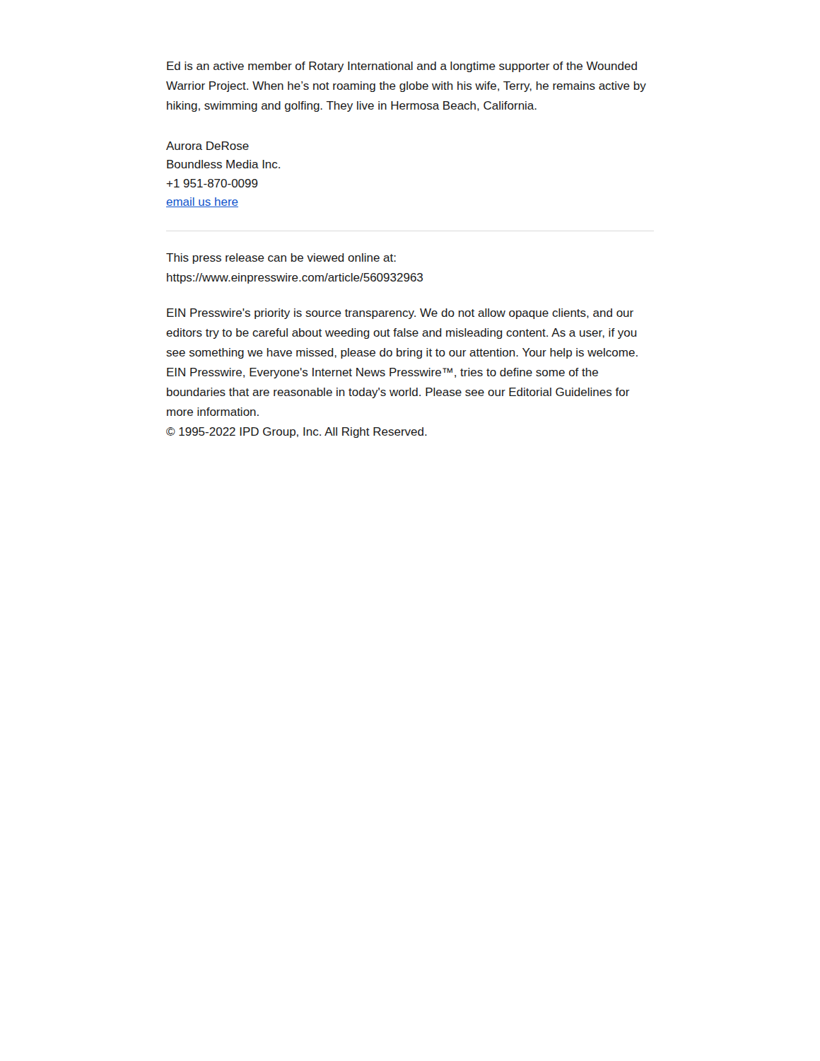Ed is an active member of Rotary International and a longtime supporter of the Wounded Warrior Project. When he’s not roaming the globe with his wife, Terry, he remains active by hiking, swimming and golfing. They live in Hermosa Beach, California.
Aurora DeRose
Boundless Media Inc.
+1 951-870-0099
email us here
This press release can be viewed online at: https://www.einpresswire.com/article/560932963
EIN Presswire's priority is source transparency. We do not allow opaque clients, and our editors try to be careful about weeding out false and misleading content. As a user, if you see something we have missed, please do bring it to our attention. Your help is welcome. EIN Presswire, Everyone's Internet News Presswire™, tries to define some of the boundaries that are reasonable in today's world. Please see our Editorial Guidelines for more information.
© 1995-2022 IPD Group, Inc. All Right Reserved.